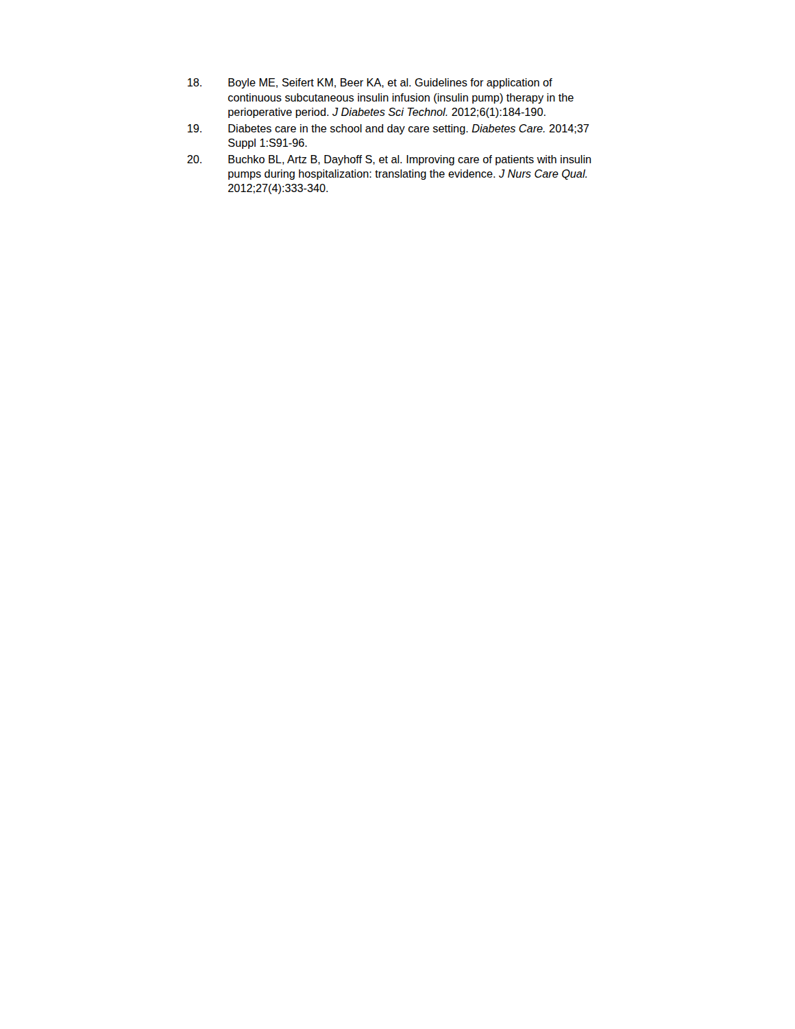18. Boyle ME, Seifert KM, Beer KA, et al. Guidelines for application of continuous subcutaneous insulin infusion (insulin pump) therapy in the perioperative period. J Diabetes Sci Technol. 2012;6(1):184-190.
19. Diabetes care in the school and day care setting. Diabetes Care. 2014;37 Suppl 1:S91-96.
20. Buchko BL, Artz B, Dayhoff S, et al. Improving care of patients with insulin pumps during hospitalization: translating the evidence. J Nurs Care Qual. 2012;27(4):333-340.